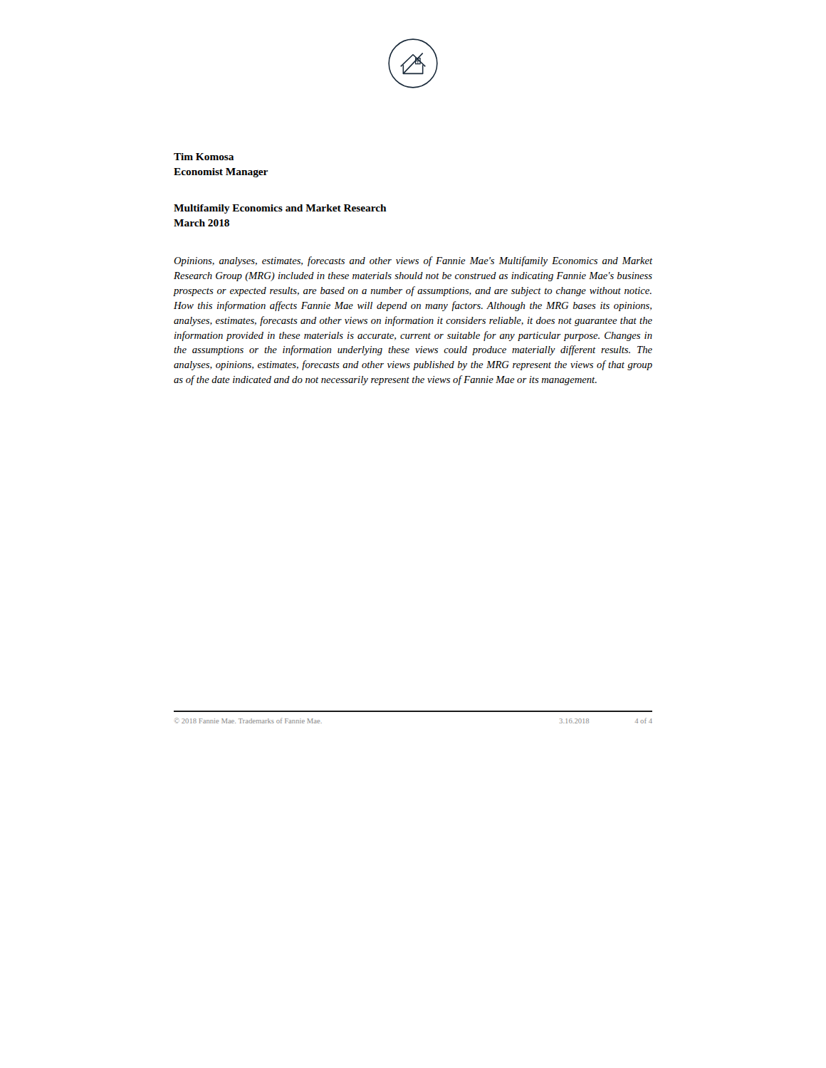Tim Komosa
Economist Manager
Multifamily Economics and Market Research
March 2018
Opinions, analyses, estimates, forecasts and other views of Fannie Mae's Multifamily Economics and Market Research Group (MRG) included in these materials should not be construed as indicating Fannie Mae's business prospects or expected results, are based on a number of assumptions, and are subject to change without notice. How this information affects Fannie Mae will depend on many factors. Although the MRG bases its opinions, analyses, estimates, forecasts and other views on information it considers reliable, it does not guarantee that the information provided in these materials is accurate, current or suitable for any particular purpose. Changes in the assumptions or the information underlying these views could produce materially different results. The analyses, opinions, estimates, forecasts and other views published by the MRG represent the views of that group as of the date indicated and do not necessarily represent the views of Fannie Mae or its management.
© 2018 Fannie Mae. Trademarks of Fannie Mae.
3.16.2018 4 of 4